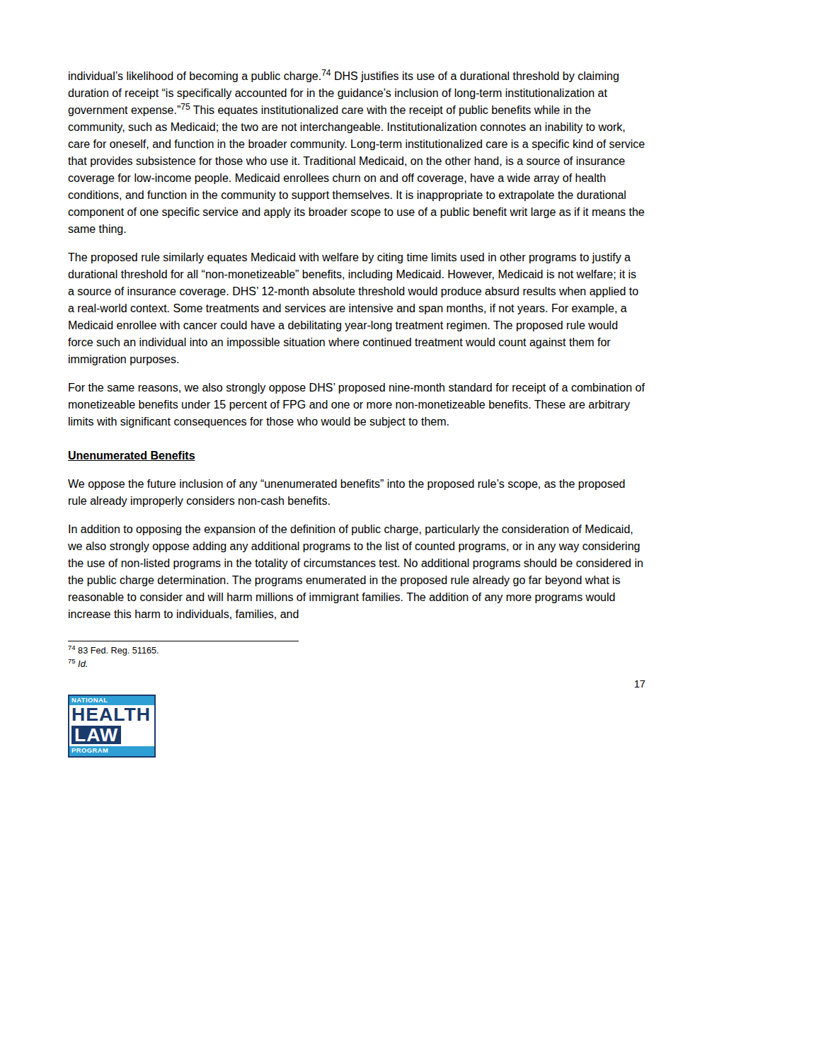individual’s likelihood of becoming a public charge.74 DHS justifies its use of a durational threshold by claiming duration of receipt “is specifically accounted for in the guidance’s inclusion of long-term institutionalization at government expense.”75 This equates institutionalized care with the receipt of public benefits while in the community, such as Medicaid; the two are not interchangeable. Institutionalization connotes an inability to work, care for oneself, and function in the broader community. Long-term institutionalized care is a specific kind of service that provides subsistence for those who use it. Traditional Medicaid, on the other hand, is a source of insurance coverage for low-income people. Medicaid enrollees churn on and off coverage, have a wide array of health conditions, and function in the community to support themselves. It is inappropriate to extrapolate the durational component of one specific service and apply its broader scope to use of a public benefit writ large as if it means the same thing.
The proposed rule similarly equates Medicaid with welfare by citing time limits used in other programs to justify a durational threshold for all “non-monetizeable” benefits, including Medicaid. However, Medicaid is not welfare; it is a source of insurance coverage. DHS’ 12-month absolute threshold would produce absurd results when applied to a real-world context. Some treatments and services are intensive and span months, if not years. For example, a Medicaid enrollee with cancer could have a debilitating year-long treatment regimen. The proposed rule would force such an individual into an impossible situation where continued treatment would count against them for immigration purposes.
For the same reasons, we also strongly oppose DHS’ proposed nine-month standard for receipt of a combination of monetizeable benefits under 15 percent of FPG and one or more non-monetizeable benefits. These are arbitrary limits with significant consequences for those who would be subject to them.
Unenumerated Benefits
We oppose the future inclusion of any “unenumerated benefits” into the proposed rule’s scope, as the proposed rule already improperly considers non-cash benefits.
In addition to opposing the expansion of the definition of public charge, particularly the consideration of Medicaid, we also strongly oppose adding any additional programs to the list of counted programs, or in any way considering the use of non-listed programs in the totality of circumstances test. No additional programs should be considered in the public charge determination. The programs enumerated in the proposed rule already go far beyond what is reasonable to consider and will harm millions of immigrant families. The addition of any more programs would increase this harm to individuals, families, and
74 83 Fed. Reg. 51165.
75 Id.
17
NATIONAL
HEALTH
LAW
PROGRAM